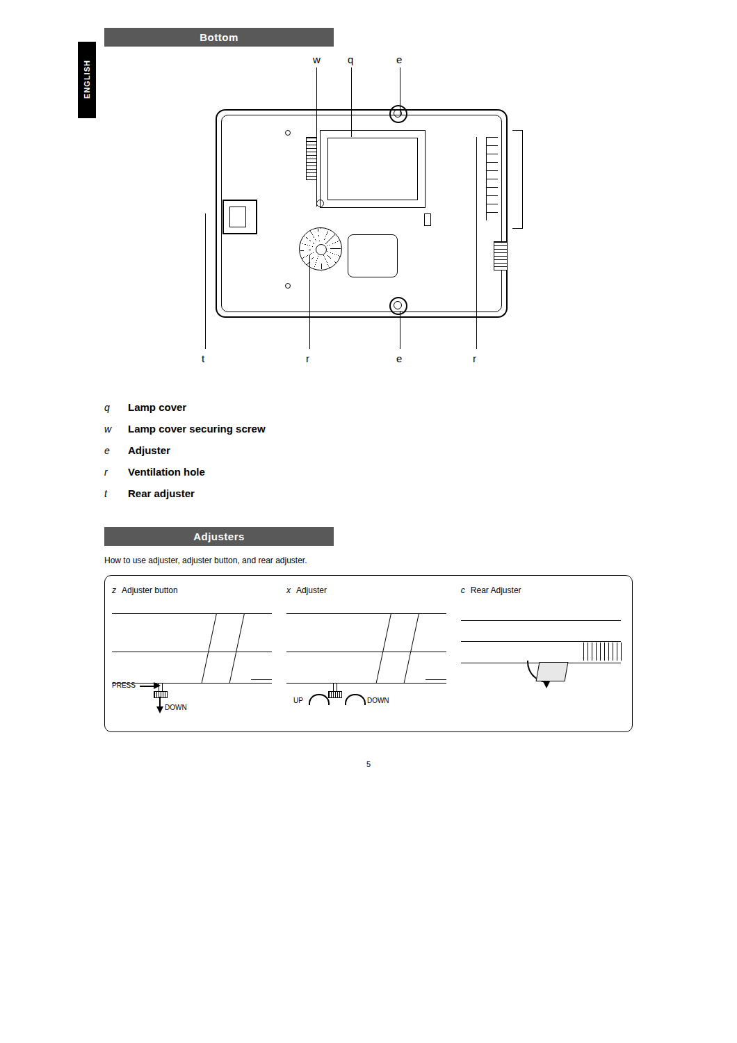ENGLISH
Bottom
w
q
e
t
r
e
r
qLamp cover
wLamp cover securing screw
eAdjuster
rVentilation hole
tRear adjuster
Adjusters
How to use adjuster, adjuster button, and rear adjuster.
z Adjuster button
PRESS
DOWN
x Adjuster
UP
DOWN
c Rear Adjuster
5